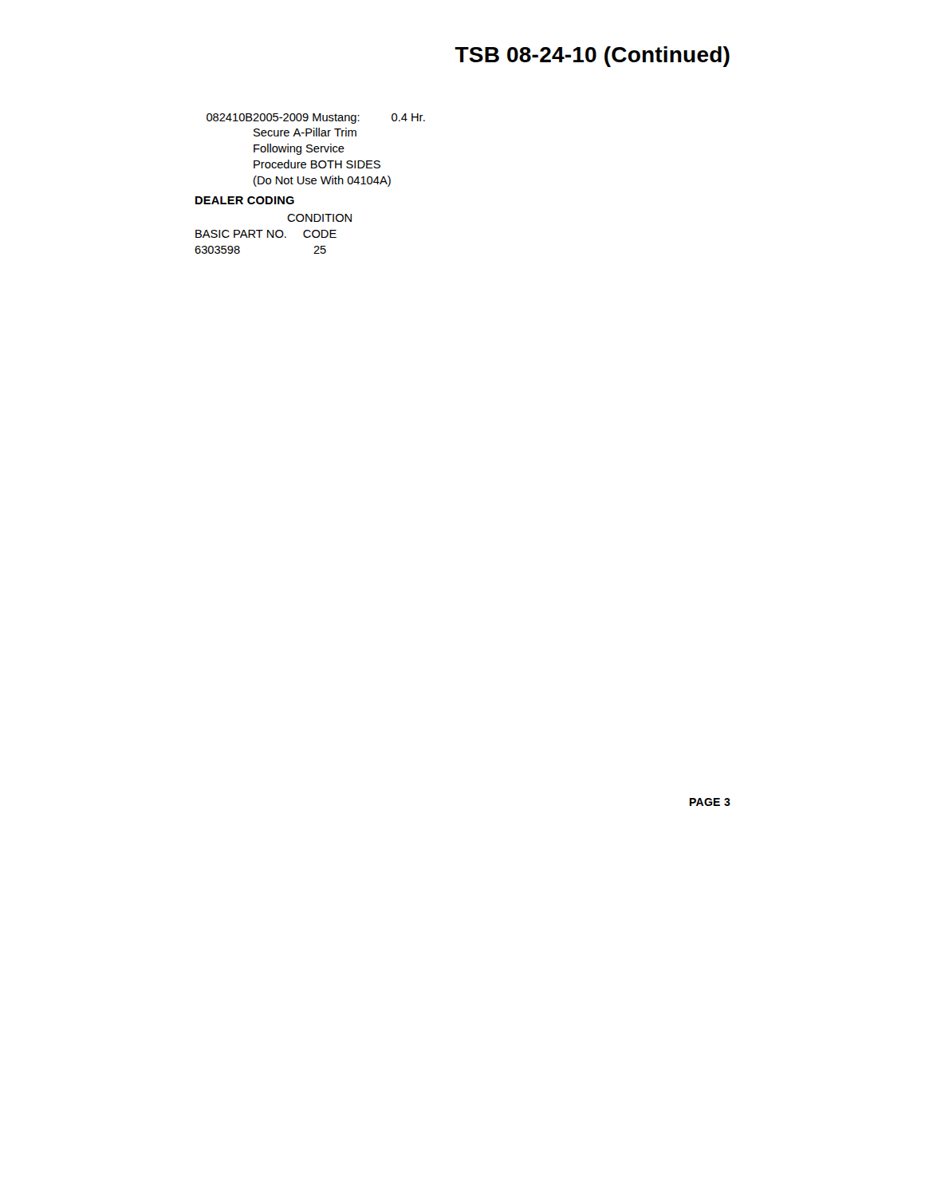TSB 08-24-10 (Continued)
| 082410B | 2005-2009 Mustang: Secure A-Pillar Trim Following Service Procedure BOTH SIDES (Do Not Use With 04104A) | 0.4 Hr. |
DEALER CODING
| | CONDITION |
| BASIC PART NO. | CODE |
| 6303598 | 25 |
PAGE 3